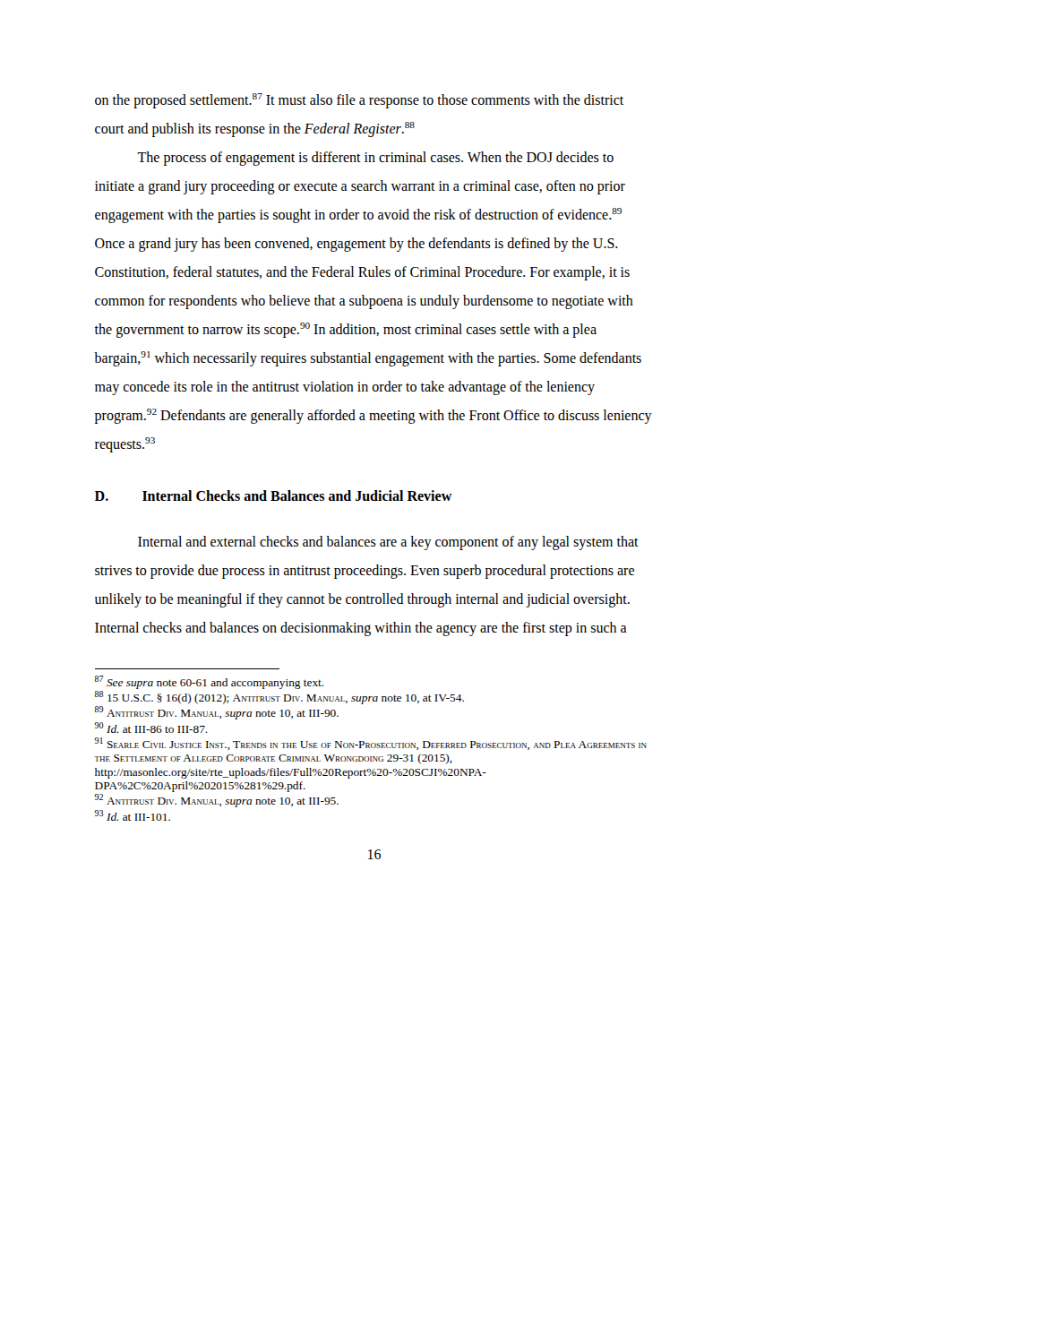on the proposed settlement.87 It must also file a response to those comments with the district court and publish its response in the Federal Register.88
The process of engagement is different in criminal cases. When the DOJ decides to initiate a grand jury proceeding or execute a search warrant in a criminal case, often no prior engagement with the parties is sought in order to avoid the risk of destruction of evidence.89 Once a grand jury has been convened, engagement by the defendants is defined by the U.S. Constitution, federal statutes, and the Federal Rules of Criminal Procedure. For example, it is common for respondents who believe that a subpoena is unduly burdensome to negotiate with the government to narrow its scope.90 In addition, most criminal cases settle with a plea bargain,91 which necessarily requires substantial engagement with the parties. Some defendants may concede its role in the antitrust violation in order to take advantage of the leniency program.92 Defendants are generally afforded a meeting with the Front Office to discuss leniency requests.93
D. Internal Checks and Balances and Judicial Review
Internal and external checks and balances are a key component of any legal system that strives to provide due process in antitrust proceedings. Even superb procedural protections are unlikely to be meaningful if they cannot be controlled through internal and judicial oversight. Internal checks and balances on decisionmaking within the agency are the first step in such a
87 See supra note 60-61 and accompanying text.
88 15 U.S.C. § 16(d) (2012); Antitrust Div. Manual, supra note 10, at IV-54.
89 Antitrust Div. Manual, supra note 10, at III-90.
90 Id. at III-86 to III-87.
91 Searle Civil Justice Inst., Trends in the Use of Non-Prosecution, Deferred Prosecution, and Plea Agreements in the Settlement of Alleged Corporate Criminal Wrongdoing 29-31 (2015), http://masonlec.org/site/rte_uploads/files/Full%20Report%20-%20SCJI%20NPA-DPA%2C%20April%202015%281%29.pdf.
92 Antitrust Div. Manual, supra note 10, at III-95.
93 Id. at III-101.
16